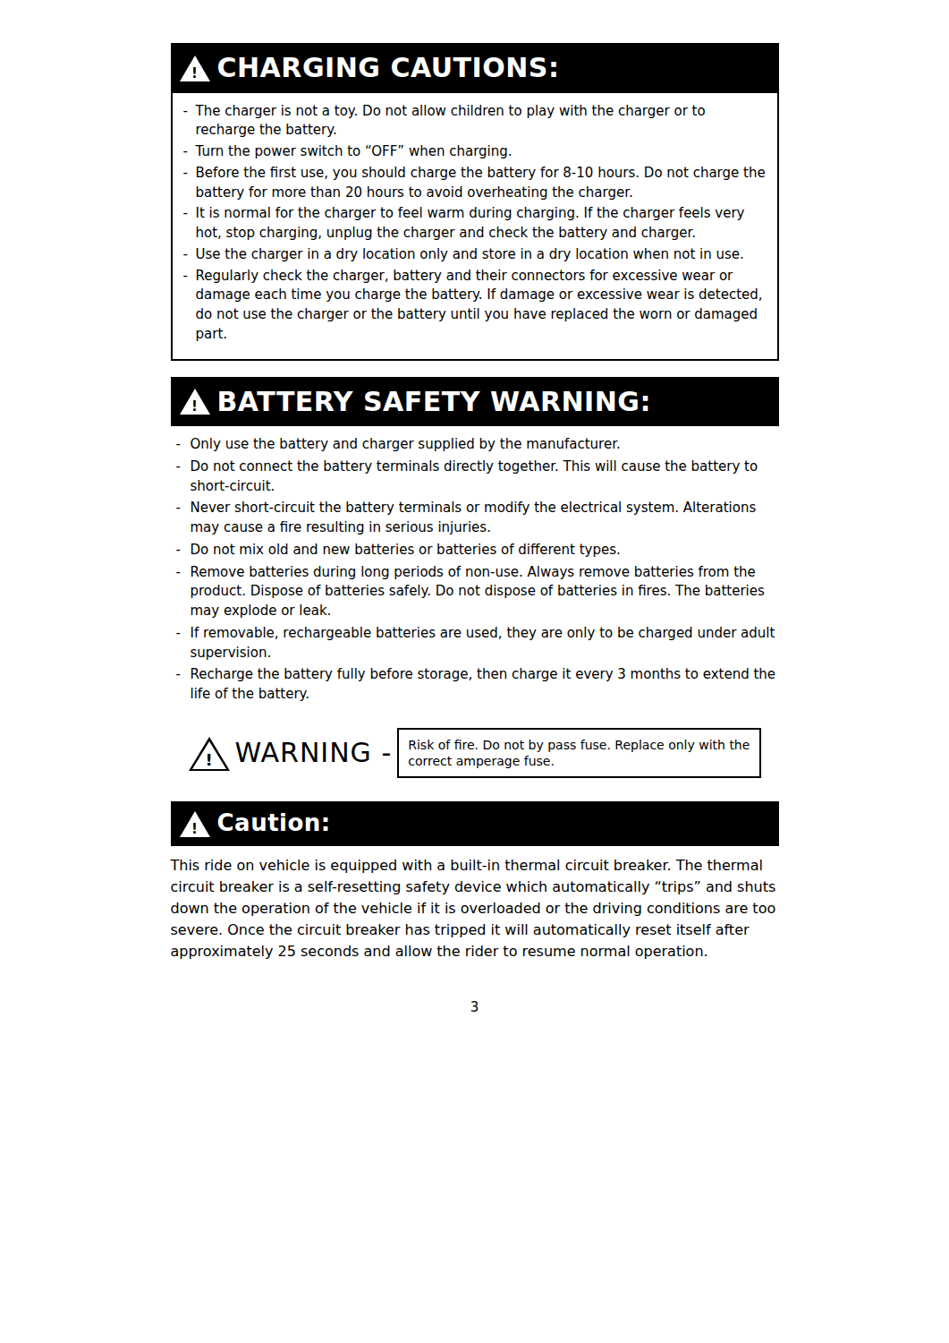CHARGING CAUTIONS:
The charger is not a toy. Do not allow children to play with the charger or to recharge the battery.
Turn the power switch to “OFF” when charging.
Before the first use, you should charge the battery for 8-10 hours. Do not charge the battery for more than 20 hours to avoid overheating the charger.
It is normal for the charger to feel warm during charging. If the charger feels very hot, stop charging, unplug the charger and check the battery and charger.
Use the charger in a dry location only and store in a dry location when not in use.
Regularly check the charger, battery and their connectors for excessive wear or damage each time you charge the battery. If damage or excessive wear is detected, do not use the charger or the battery until you have replaced the worn or damaged part.
BATTERY SAFETY WARNING:
Only use the battery and charger supplied by the manufacturer.
Do not connect the battery terminals directly together. This will cause the battery to short-circuit.
Never short-circuit the battery terminals or modify the electrical system. Alterations may cause a fire resulting in serious injuries.
Do not mix old and new batteries or batteries of different types.
Remove batteries during long periods of non-use. Always remove batteries from the product. Dispose of batteries safely. Do not dispose of batteries in fires. The batteries may explode or leak.
If removable, rechargeable batteries are used, they are only to be charged under adult supervision.
Recharge the battery fully before storage, then charge it every 3 months to extend the life of the battery.
! WARNING -
Risk of fire. Do not by pass fuse. Replace only with the correct amperage fuse.
Caution:
This ride on vehicle is equipped with a built-in thermal circuit breaker. The thermal circuit breaker is a self-resetting safety device which automatically “trips” and shuts down the operation of the vehicle if it is overloaded or the driving conditions are too severe. Once the circuit breaker has tripped it will automatically reset itself after approximately 25 seconds and allow the rider to resume normal operation.
3